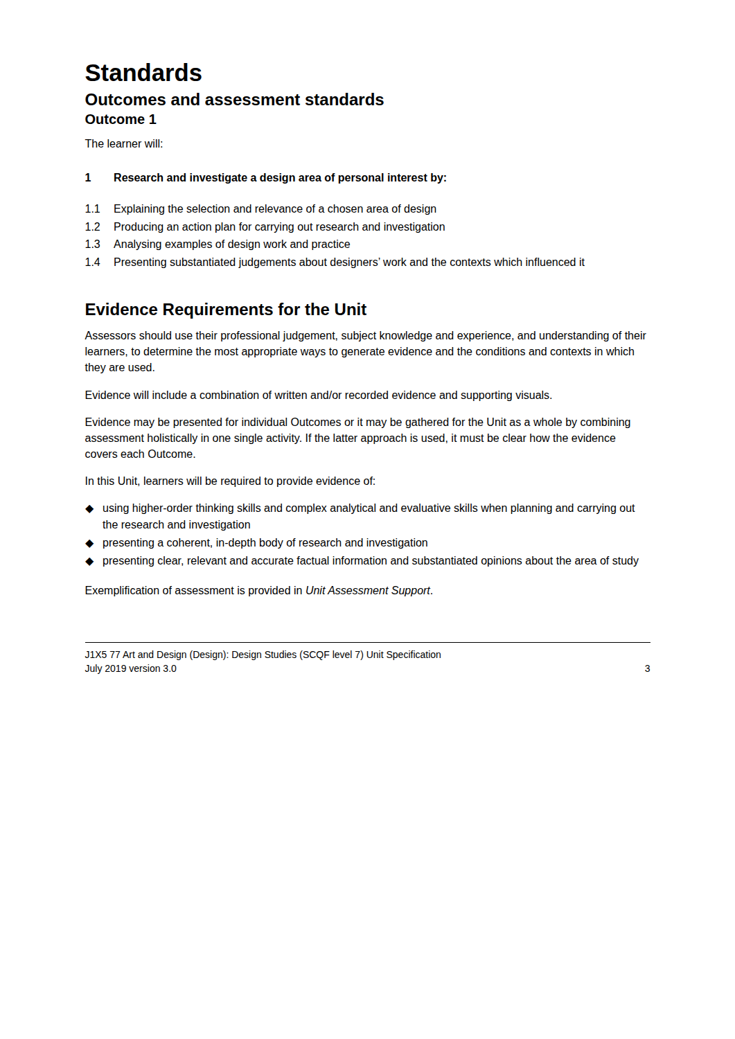Standards
Outcomes and assessment standards
Outcome 1
The learner will:
1 Research and investigate a design area of personal interest by:
1.1 Explaining the selection and relevance of a chosen area of design
1.2 Producing an action plan for carrying out research and investigation
1.3 Analysing examples of design work and practice
1.4 Presenting substantiated judgements about designers’ work and the contexts which influenced it
Evidence Requirements for the Unit
Assessors should use their professional judgement, subject knowledge and experience, and understanding of their learners, to determine the most appropriate ways to generate evidence and the conditions and contexts in which they are used.
Evidence will include a combination of written and/or recorded evidence and supporting visuals.
Evidence may be presented for individual Outcomes or it may be gathered for the Unit as a whole by combining assessment holistically in one single activity. If the latter approach is used, it must be clear how the evidence covers each Outcome.
In this Unit, learners will be required to provide evidence of:
◆using higher-order thinking skills and complex analytical and evaluative skills when planning and carrying out the research and investigation
◆presenting a coherent, in-depth body of research and investigation
◆presenting clear, relevant and accurate factual information and substantiated opinions about the area of study
Exemplification of assessment is provided in Unit Assessment Support.
J1X5 77 Art and Design (Design): Design Studies (SCQF level 7) Unit Specification
July 2019 version 3.0 3